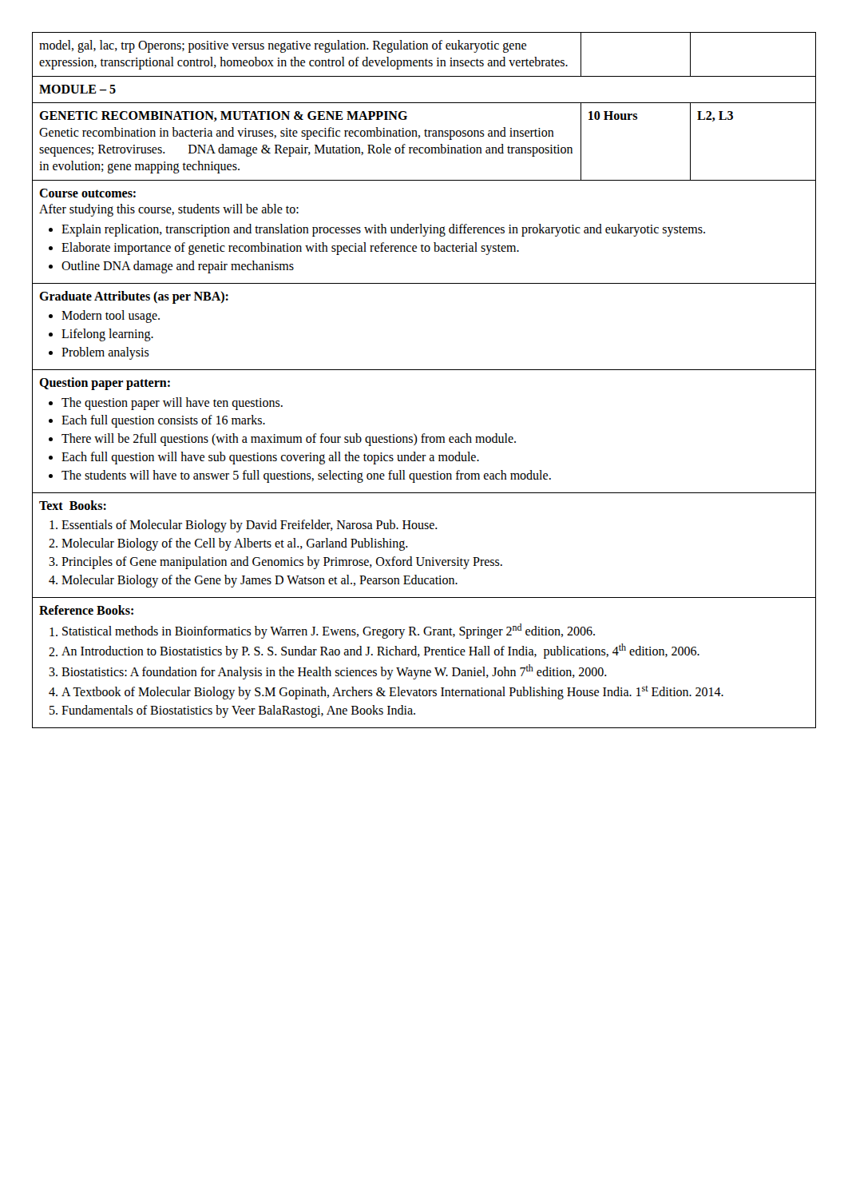| model, gal, lac, trp Operons; positive versus negative regulation. Regulation of eukaryotic gene expression, transcriptional control, homeobox in the control of developments in insects and vertebrates. | | |
| MODULE – 5 |
| GENETIC RECOMBINATION, MUTATION & GENE MAPPING Genetic recombination in bacteria and viruses, site specific recombination, transposons and insertion sequences; Retroviruses. DNA damage & Repair, Mutation, Role of recombination and transposition in evolution; gene mapping techniques. | 10 Hours | L2, L3 |
| Course outcomes: After studying this course, students will be able to: Explain replication, transcription and translation processes with underlying differences in prokaryotic and eukaryotic systems. Elaborate importance of genetic recombination with special reference to bacterial system. Outline DNA damage and repair mechanisms |
| Graduate Attributes (as per NBA): Modern tool usage. Lifelong learning. Problem analysis |
| Question paper pattern: The question paper will have ten questions. Each full question consists of 16 marks. There will be 2full questions (with a maximum of four sub questions) from each module. Each full question will have sub questions covering all the topics under a module. The students will have to answer 5 full questions, selecting one full question from each module. |
| Text Books: Essentials of Molecular Biology by David Freifelder, Narosa Pub. House. Molecular Biology of the Cell by Alberts et al., Garland Publishing. Principles of Gene manipulation and Genomics by Primrose, Oxford University Press. Molecular Biology of the Gene by James D Watson et al., Pearson Education. |
| Reference Books: Statistical methods in Bioinformatics by Warren J. Ewens, Gregory R. Grant, Springer 2 nd edition, 2006. An Introduction to Biostatistics by P. S. S. Sundar Rao and J. Richard, Prentice Hall of India, publications, 4 th edition, 2006. Biostatistics: A foundation for Analysis in the Health sciences by Wayne W. Daniel, John 7 th edition, 2000. A Textbook of Molecular Biology by S.M Gopinath, Archers & Elevators International Publishing House India. 1 st Edition. 2014. Fundamentals of Biostatistics by Veer BalaRastogi, Ane Books India. |